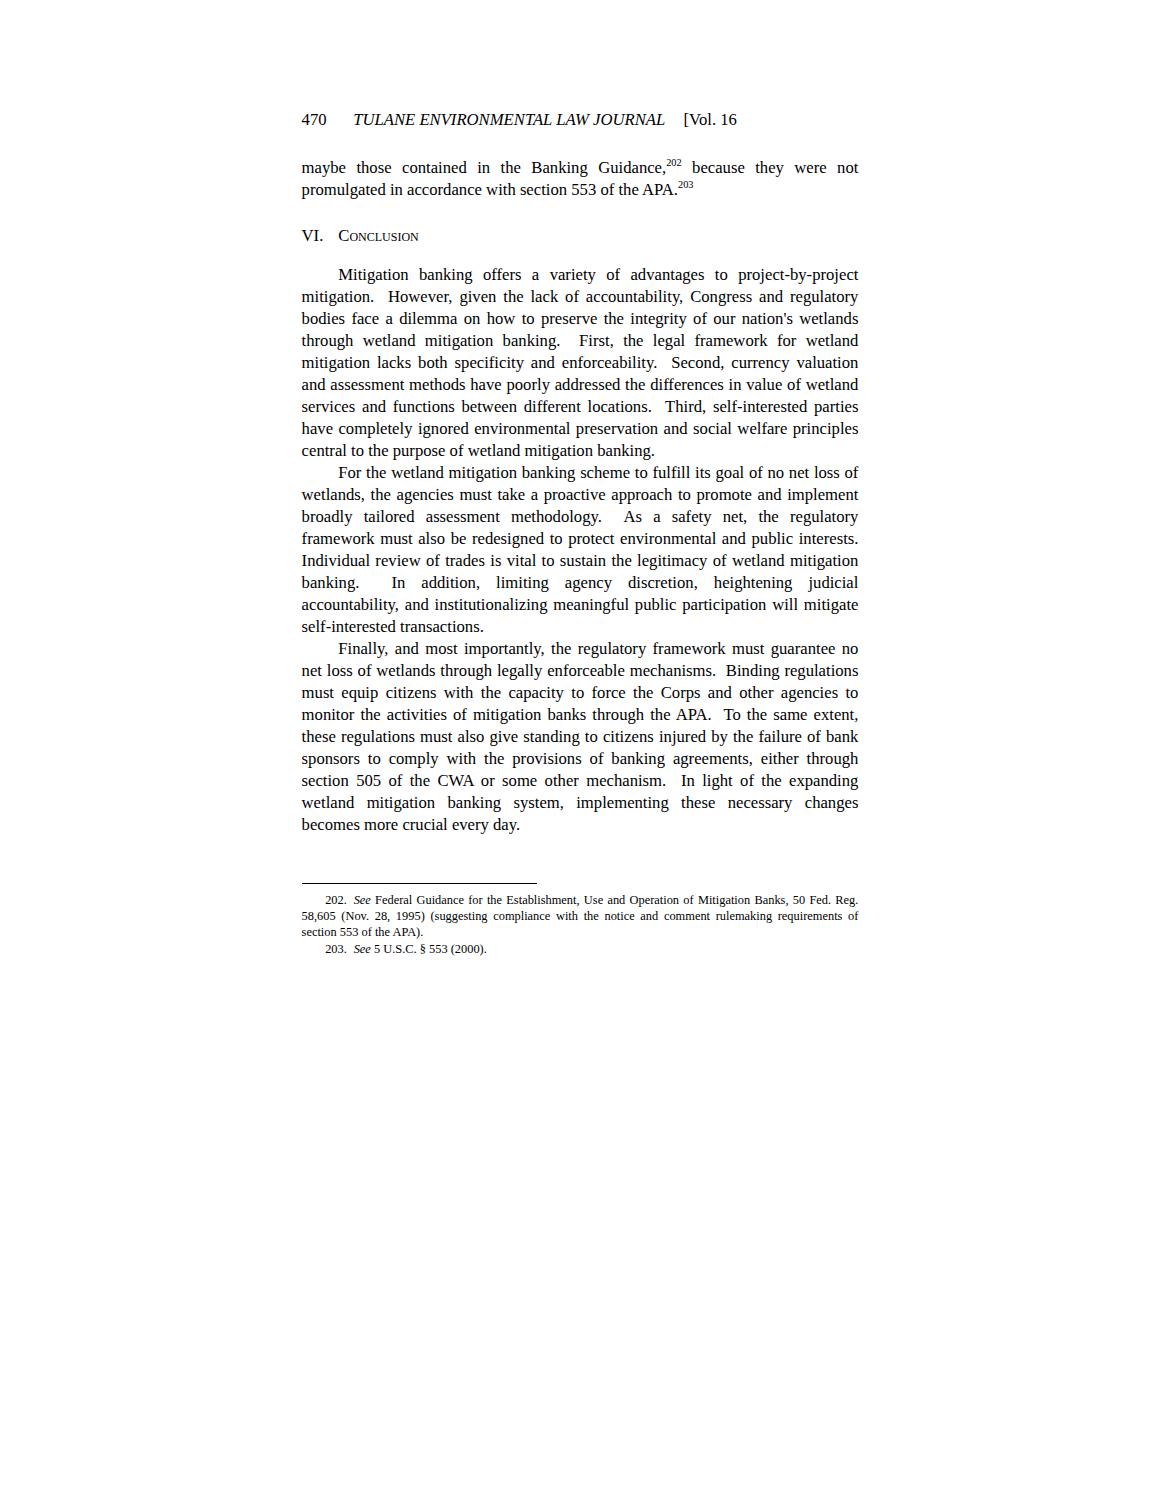470 TULANE ENVIRONMENTAL LAW JOURNAL[Vol. 16
maybe those contained in the Banking Guidance,202 because they were not promulgated in accordance with section 553 of the APA.203
VI. Conclusion
Mitigation banking offers a variety of advantages to project-by-project mitigation. However, given the lack of accountability, Congress and regulatory bodies face a dilemma on how to preserve the integrity of our nation's wetlands through wetland mitigation banking. First, the legal framework for wetland mitigation lacks both specificity and enforceability. Second, currency valuation and assessment methods have poorly addressed the differences in value of wetland services and functions between different locations. Third, self-interested parties have completely ignored environmental preservation and social welfare principles central to the purpose of wetland mitigation banking.
For the wetland mitigation banking scheme to fulfill its goal of no net loss of wetlands, the agencies must take a proactive approach to promote and implement broadly tailored assessment methodology. As a safety net, the regulatory framework must also be redesigned to protect environmental and public interests. Individual review of trades is vital to sustain the legitimacy of wetland mitigation banking. In addition, limiting agency discretion, heightening judicial accountability, and institutionalizing meaningful public participation will mitigate self-interested transactions.
Finally, and most importantly, the regulatory framework must guarantee no net loss of wetlands through legally enforceable mechanisms. Binding regulations must equip citizens with the capacity to force the Corps and other agencies to monitor the activities of mitigation banks through the APA. To the same extent, these regulations must also give standing to citizens injured by the failure of bank sponsors to comply with the provisions of banking agreements, either through section 505 of the CWA or some other mechanism. In light of the expanding wetland mitigation banking system, implementing these necessary changes becomes more crucial every day.
202. See Federal Guidance for the Establishment, Use and Operation of Mitigation Banks, 50 Fed. Reg. 58,605 (Nov. 28, 1995) (suggesting compliance with the notice and comment rulemaking requirements of section 553 of the APA).
203. See 5 U.S.C. § 553 (2000).